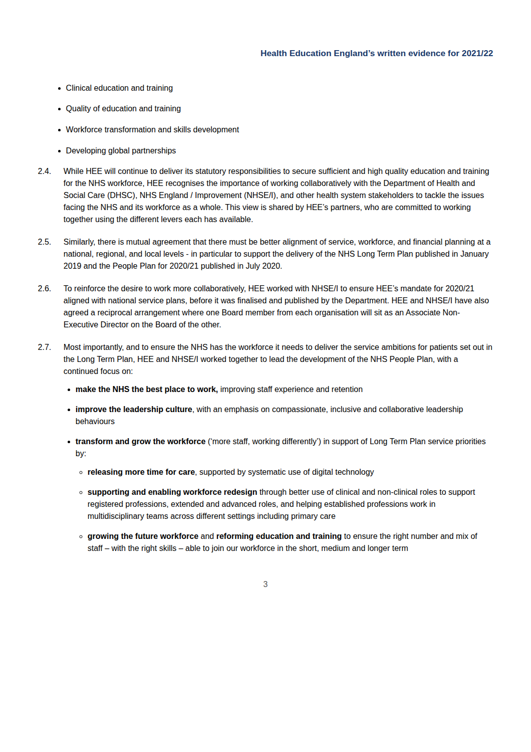Health Education England’s written evidence for 2021/22
Clinical education and training
Quality of education and training
Workforce transformation and skills development
Developing global partnerships
2.4. While HEE will continue to deliver its statutory responsibilities to secure sufficient and high quality education and training for the NHS workforce, HEE recognises the importance of working collaboratively with the Department of Health and Social Care (DHSC), NHS England / Improvement (NHSE/I), and other health system stakeholders to tackle the issues facing the NHS and its workforce as a whole. This view is shared by HEE’s partners, who are committed to working together using the different levers each has available.
2.5. Similarly, there is mutual agreement that there must be better alignment of service, workforce, and financial planning at a national, regional, and local levels - in particular to support the delivery of the NHS Long Term Plan published in January 2019 and the People Plan for 2020/21 published in July 2020.
2.6. To reinforce the desire to work more collaboratively, HEE worked with NHSE/I to ensure HEE’s mandate for 2020/21 aligned with national service plans, before it was finalised and published by the Department. HEE and NHSE/I have also agreed a reciprocal arrangement where one Board member from each organisation will sit as an Associate Non-Executive Director on the Board of the other.
2.7. Most importantly, and to ensure the NHS has the workforce it needs to deliver the service ambitions for patients set out in the Long Term Plan, HEE and NHSE/I worked together to lead the development of the NHS People Plan, with a continued focus on:
make the NHS the best place to work, improving staff experience and retention
improve the leadership culture, with an emphasis on compassionate, inclusive and collaborative leadership behaviours
transform and grow the workforce (‘more staff, working differently’) in support of Long Term Plan service priorities by:
releasing more time for care, supported by systematic use of digital technology
supporting and enabling workforce redesign through better use of clinical and non-clinical roles to support registered professions, extended and advanced roles, and helping established professions work in multidisciplinary teams across different settings including primary care
growing the future workforce and reforming education and training to ensure the right number and mix of staff – with the right skills – able to join our workforce in the short, medium and longer term
3